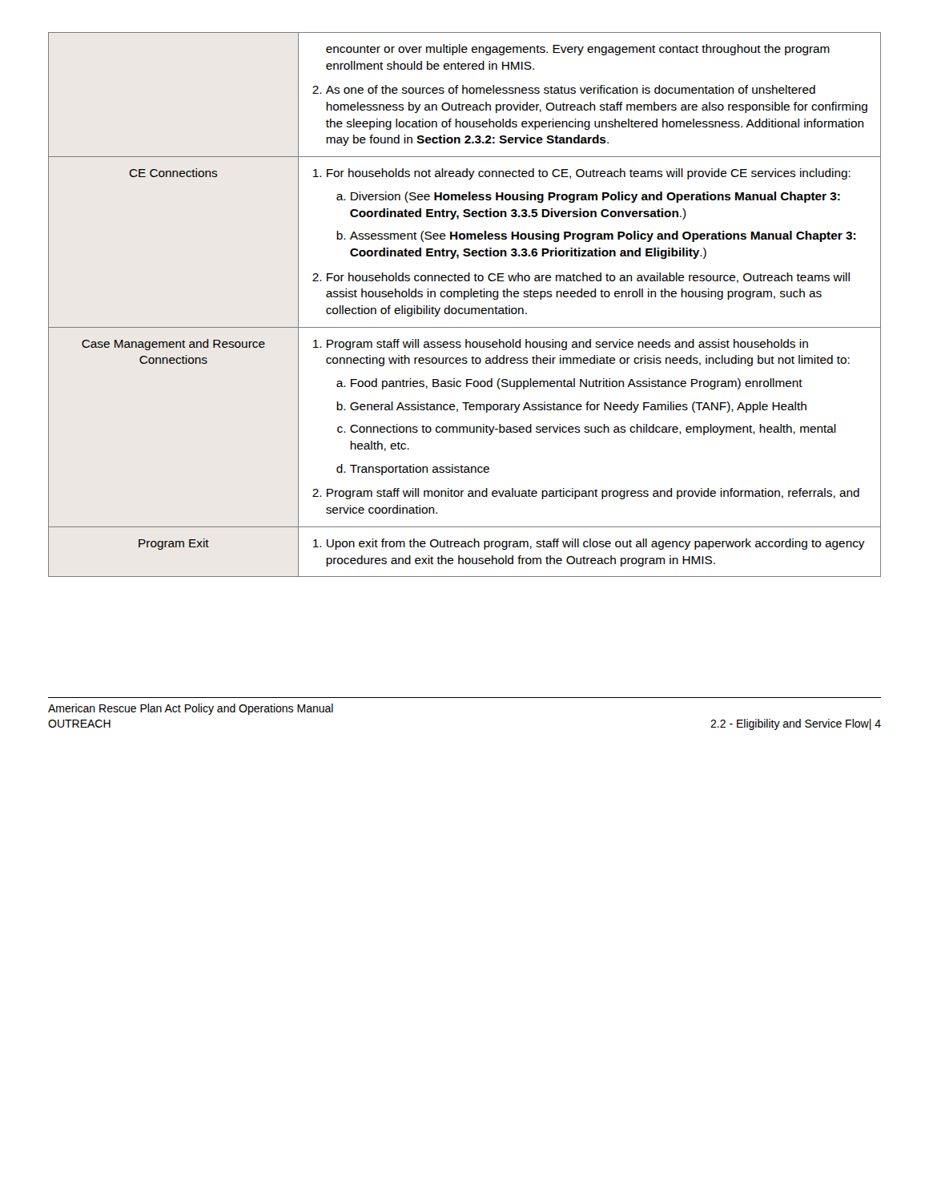| | encounter or over multiple engagements. Every engagement contact throughout the program enrollment should be entered in HMIS. As one of the sources of homelessness status verification is documentation of unsheltered homelessness by an Outreach provider, Outreach staff members are also responsible for confirming the sleeping location of households experiencing unsheltered homelessness. Additional information may be found in Section 2.3.2: Service Standards . |
| CE Connections | For households not already connected to CE, Outreach teams will provide CE services including: Diversion (See Homeless Housing Program Policy and Operations Manual Chapter 3: Coordinated Entry, Section 3.3.5 Diversion Conversation .) Assessment (See Homeless Housing Program Policy and Operations Manual Chapter 3: Coordinated Entry, Section 3.3.6 Prioritization and Eligibility .) For households connected to CE who are matched to an available resource, Outreach teams will assist households in completing the steps needed to enroll in the housing program, such as collection of eligibility documentation. |
| Case Management and Resource Connections | Program staff will assess household housing and service needs and assist households in connecting with resources to address their immediate or crisis needs, including but not limited to: Food pantries, Basic Food (Supplemental Nutrition Assistance Program) enrollment General Assistance, Temporary Assistance for Needy Families (TANF), Apple Health Connections to community-based services such as childcare, employment, health, mental health, etc. Transportation assistance Program staff will monitor and evaluate participant progress and provide information, referrals, and service coordination. |
| Program Exit | Upon exit from the Outreach program, staff will close out all agency paperwork according to agency procedures and exit the household from the Outreach program in HMIS. |
American Rescue Plan Act Policy and Operations Manual
OUTREACH 2.2 - Eligibility and Service Flow| 4